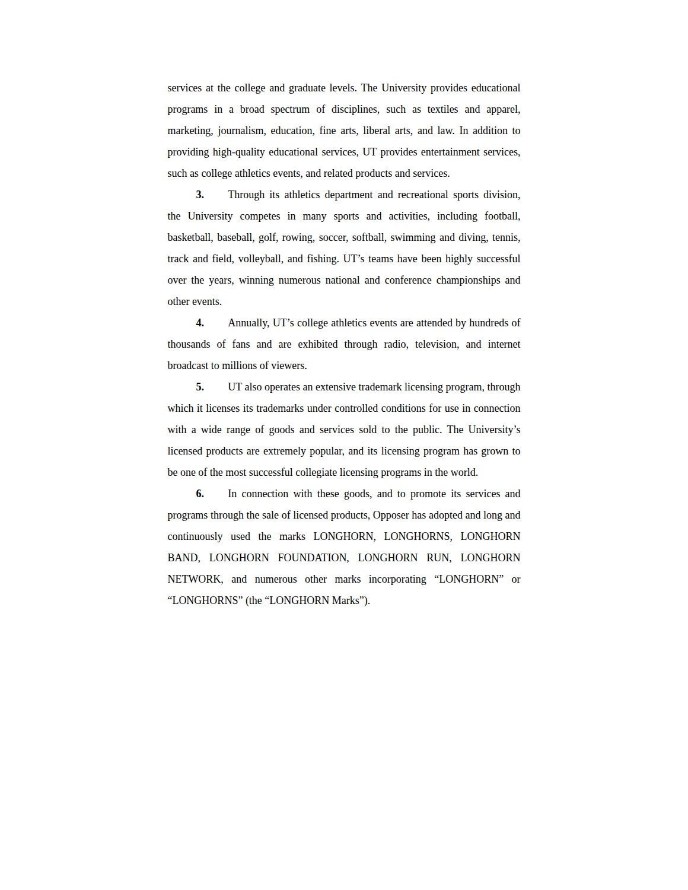services at the college and graduate levels. The University provides educational programs in a broad spectrum of disciplines, such as textiles and apparel, marketing, journalism, education, fine arts, liberal arts, and law. In addition to providing high-quality educational services, UT provides entertainment services, such as college athletics events, and related products and services.
3. Through its athletics department and recreational sports division, the University competes in many sports and activities, including football, basketball, baseball, golf, rowing, soccer, softball, swimming and diving, tennis, track and field, volleyball, and fishing. UT’s teams have been highly successful over the years, winning numerous national and conference championships and other events.
4. Annually, UT’s college athletics events are attended by hundreds of thousands of fans and are exhibited through radio, television, and internet broadcast to millions of viewers.
5. UT also operates an extensive trademark licensing program, through which it licenses its trademarks under controlled conditions for use in connection with a wide range of goods and services sold to the public. The University’s licensed products are extremely popular, and its licensing program has grown to be one of the most successful collegiate licensing programs in the world.
6. In connection with these goods, and to promote its services and programs through the sale of licensed products, Opposer has adopted and long and continuously used the marks LONGHORN, LONGHORNS, LONGHORN BAND, LONGHORN FOUNDATION, LONGHORN RUN, LONGHORN NETWORK, and numerous other marks incorporating “LONGHORN” or “LONGHORNS” (the “LONGHORN Marks”).